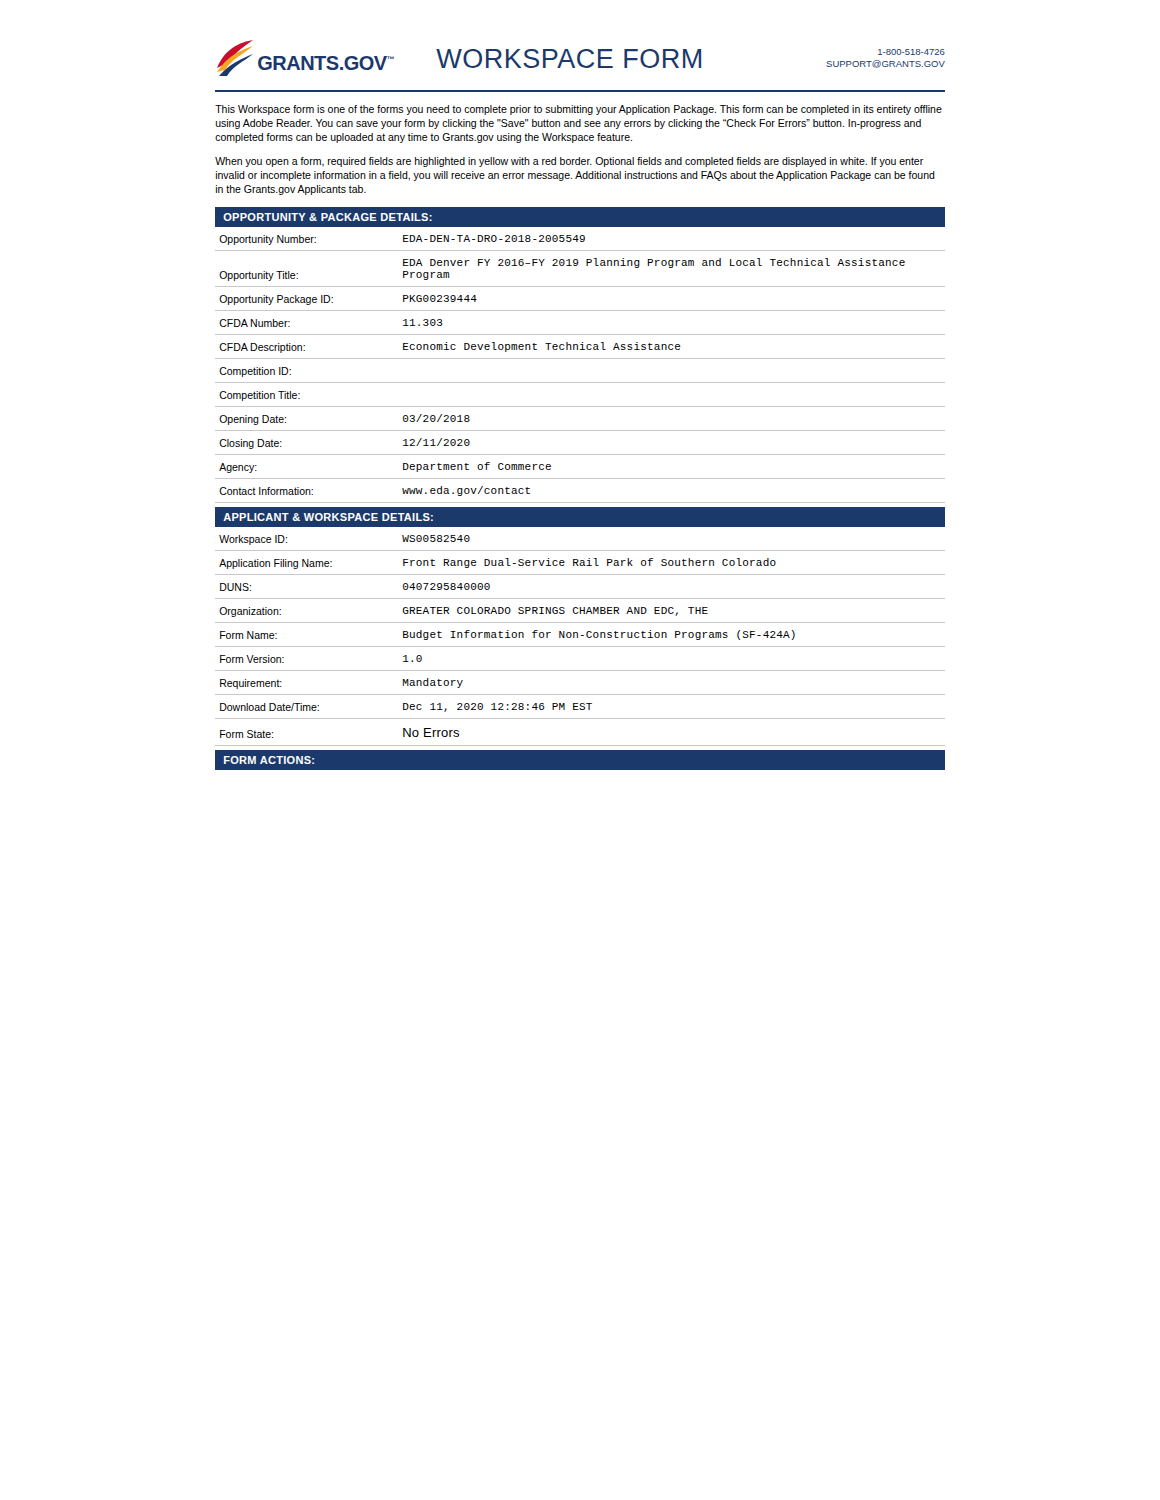GRANTS.GOV™
WORKSPACE FORM
1-800-518-4726
SUPPORT@GRANTS.GOV
This Workspace form is one of the forms you need to complete prior to submitting your Application Package. This form can be completed in its entirety offline using Adobe Reader. You can save your form by clicking the "Save" button and see any errors by clicking the “Check For Errors” button. In-progress and completed forms can be uploaded at any time to Grants.gov using the Workspace feature.
When you open a form, required fields are highlighted in yellow with a red border. Optional fields and completed fields are displayed in white. If you enter invalid or incomplete information in a field, you will receive an error message. Additional instructions and FAQs about the Application Package can be found in the Grants.gov Applicants tab.
OPPORTUNITY & PACKAGE DETAILS:
| Opportunity Number: | EDA-DEN-TA-DRO-2018-2005549 |
| Opportunity Title: | EDA Denver FY 2016–FY 2019 Planning Program and Local Technical Assistance Program |
| Opportunity Package ID: | PKG00239444 |
| CFDA Number: | 11.303 |
| CFDA Description: | Economic Development Technical Assistance |
| Competition ID: | |
| Competition Title: | |
| Opening Date: | 03/20/2018 |
| Closing Date: | 12/11/2020 |
| Agency: | Department of Commerce |
| Contact Information: | www.eda.gov/contact |
APPLICANT & WORKSPACE DETAILS:
| Workspace ID: | WS00582540 |
| Application Filing Name: | Front Range Dual-Service Rail Park of Southern Colorado |
| DUNS: | 0407295840000 |
| Organization: | GREATER COLORADO SPRINGS CHAMBER AND EDC, THE |
| Form Name: | Budget Information for Non-Construction Programs (SF-424A) |
| Form Version: | 1.0 |
| Requirement: | Mandatory |
| Download Date/Time: | Dec 11, 2020 12:28:46 PM EST |
| Form State: | No Errors |
FORM ACTIONS: